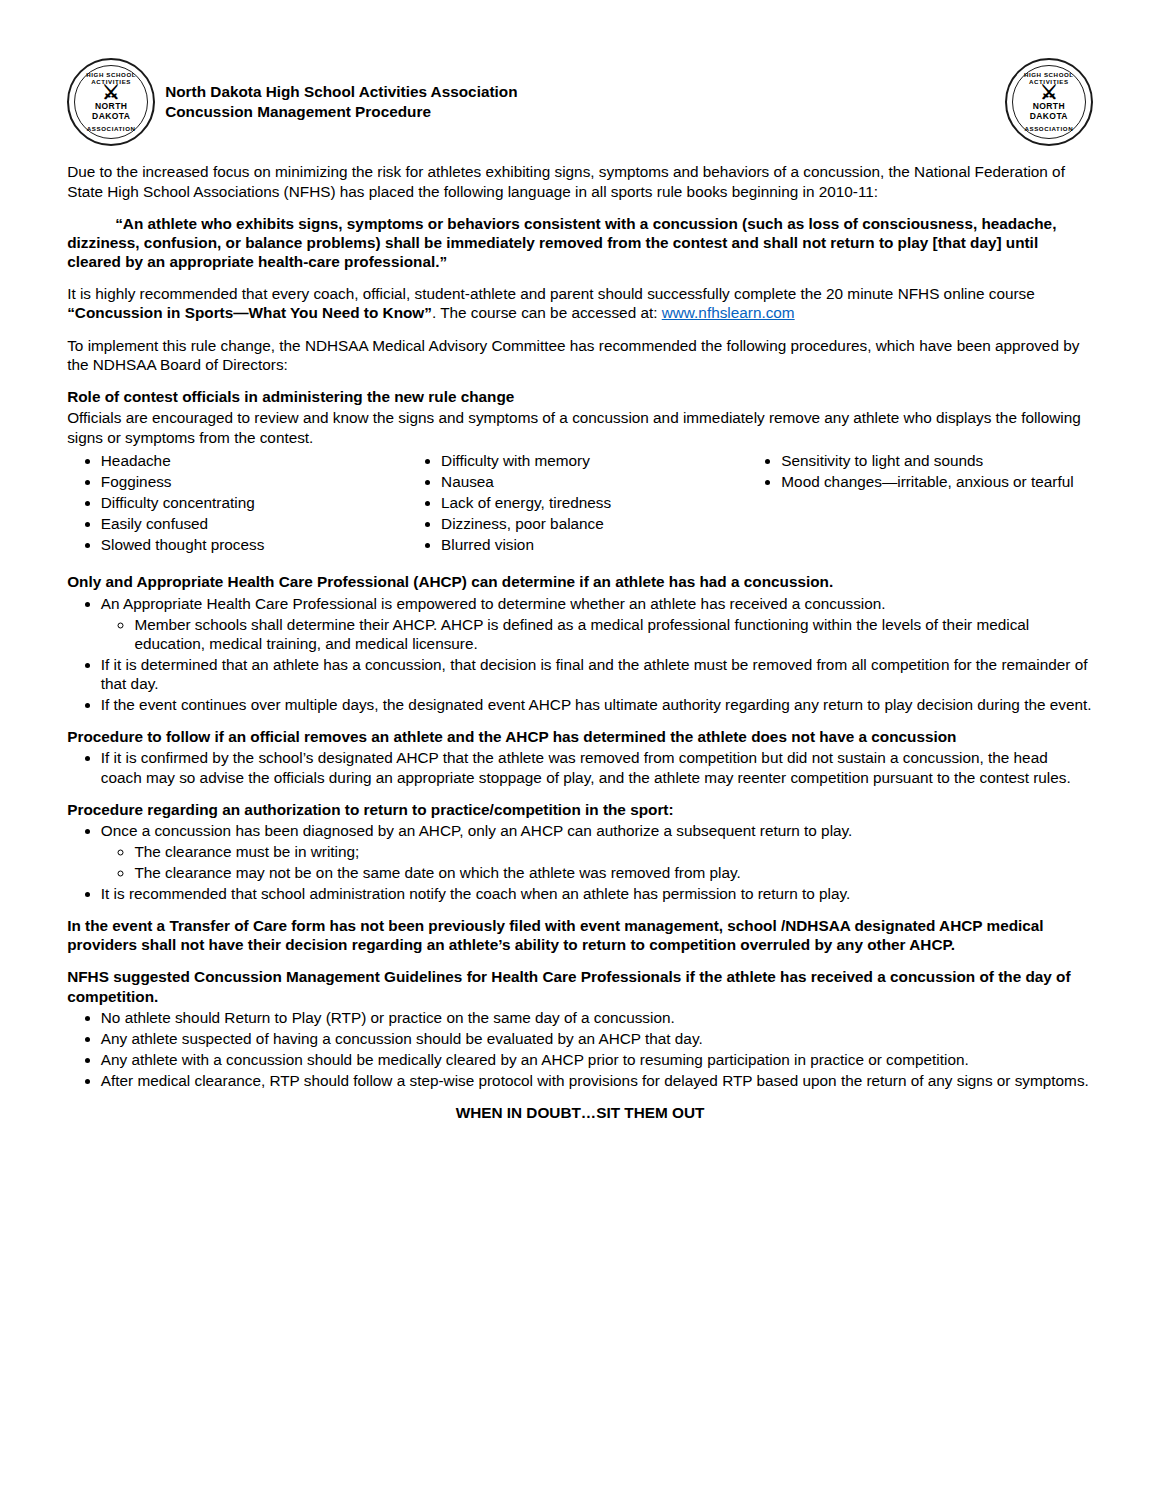High School Activities
⚔
North
Dakota
Association
North Dakota High School Activities Association
Concussion Management Procedure
High School Activities
⚔
North
Dakota
Association
Due to the increased focus on minimizing the risk for athletes exhibiting signs, symptoms and behaviors of a concussion, the National Federation of State High School Associations (NFHS) has placed the following language in all sports rule books beginning in 2010-11:
“An athlete who exhibits signs, symptoms or behaviors consistent with a concussion (such as loss of consciousness, headache, dizziness, confusion, or balance problems) shall be immediately removed from the contest and shall not return to play [that day] until cleared by an appropriate health-care professional.”
It is highly recommended that every coach, official, student-athlete and parent should successfully complete the 20 minute NFHS online course “Concussion in Sports—What You Need to Know”. The course can be accessed at: www.nfhslearn.com
To implement this rule change, the NDHSAA Medical Advisory Committee has recommended the following procedures, which have been approved by the NDHSAA Board of Directors:
Role of contest officials in administering the new rule change
Officials are encouraged to review and know the signs and symptoms of a concussion and immediately remove any athlete who displays the following signs or symptoms from the contest.
Headache
Fogginess
Difficulty concentrating
Easily confused
Slowed thought process
Difficulty with memory
Nausea
Lack of energy, tiredness
Dizziness, poor balance
Blurred vision
Sensitivity to light and sounds
Mood changes—irritable, anxious or tearful
Only and Appropriate Health Care Professional (AHCP) can determine if an athlete has had a concussion.
An Appropriate Health Care Professional is empowered to determine whether an athlete has received a concussion.
Member schools shall determine their AHCP. AHCP is defined as a medical professional functioning within the levels of their medical education, medical training, and medical licensure.
If it is determined that an athlete has a concussion, that decision is final and the athlete must be removed from all competition for the remainder of that day.
If the event continues over multiple days, the designated event AHCP has ultimate authority regarding any return to play decision during the event.
Procedure to follow if an official removes an athlete and the AHCP has determined the athlete does not have a concussion
If it is confirmed by the school’s designated AHCP that the athlete was removed from competition but did not sustain a concussion, the head coach may so advise the officials during an appropriate stoppage of play, and the athlete may reenter competition pursuant to the contest rules.
Procedure regarding an authorization to return to practice/competition in the sport:
Once a concussion has been diagnosed by an AHCP, only an AHCP can authorize a subsequent return to play.
The clearance must be in writing;
The clearance may not be on the same date on which the athlete was removed from play.
It is recommended that school administration notify the coach when an athlete has permission to return to play.
In the event a Transfer of Care form has not been previously filed with event management, school /NDHSAA designated AHCP medical providers shall not have their decision regarding an athlete’s ability to return to competition overruled by any other AHCP.
NFHS suggested Concussion Management Guidelines for Health Care Professionals if the athlete has received a concussion of the day of competition.
No athlete should Return to Play (RTP) or practice on the same day of a concussion.
Any athlete suspected of having a concussion should be evaluated by an AHCP that day.
Any athlete with a concussion should be medically cleared by an AHCP prior to resuming participation in practice or competition.
After medical clearance, RTP should follow a step-wise protocol with provisions for delayed RTP based upon the return of any signs or symptoms.
WHEN IN DOUBT…SIT THEM OUT